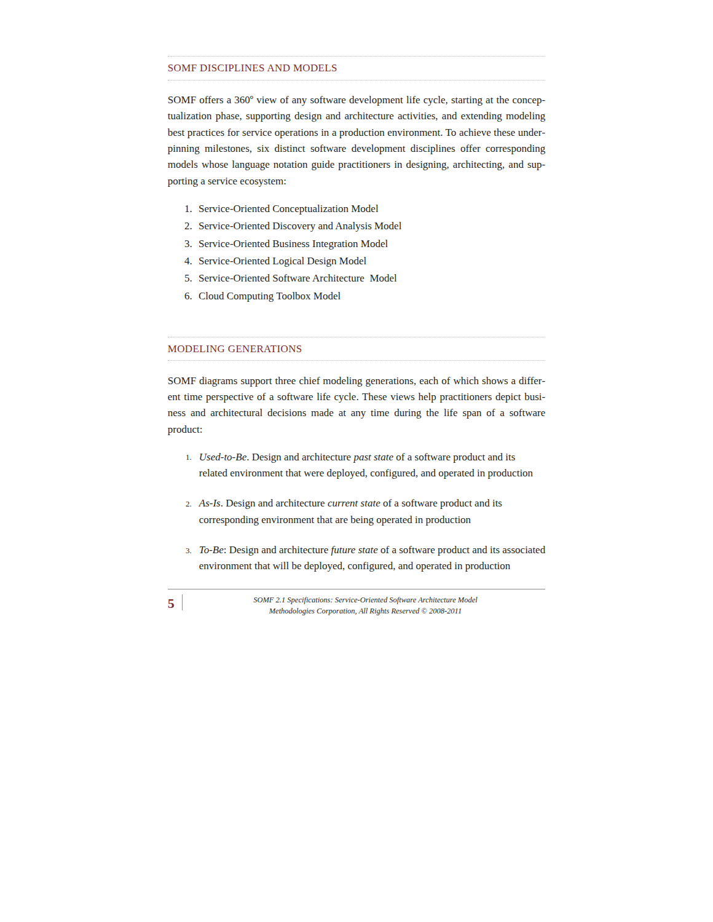SOMF Disciplines and Models
SOMF offers a 360º view of any software development life cycle, starting at the conceptualization phase, supporting design and architecture activities, and extending modeling best practices for service operations in a production environment. To achieve these underpinning milestones, six distinct software development disciplines offer corresponding models whose language notation guide practitioners in designing, architecting, and supporting a service ecosystem:
Service-Oriented Conceptualization Model
Service-Oriented Discovery and Analysis Model
Service-Oriented Business Integration Model
Service-Oriented Logical Design Model
Service-Oriented Software Architecture Model
Cloud Computing Toolbox Model
Modeling Generations
SOMF diagrams support three chief modeling generations, each of which shows a different time perspective of a software life cycle. These views help practitioners depict business and architectural decisions made at any time during the life span of a software product:
Used-to-Be. Design and architecture past state of a software product and its related environment that were deployed, configured, and operated in production
As-Is. Design and architecture current state of a software product and its corresponding environment that are being operated in production
To-Be: Design and architecture future state of a software product and its associated environment that will be deployed, configured, and operated in production
5
SOMF 2.1 Specifications: Service-Oriented Software Architecture Model
Methodologies Corporation, All Rights Reserved © 2008-2011